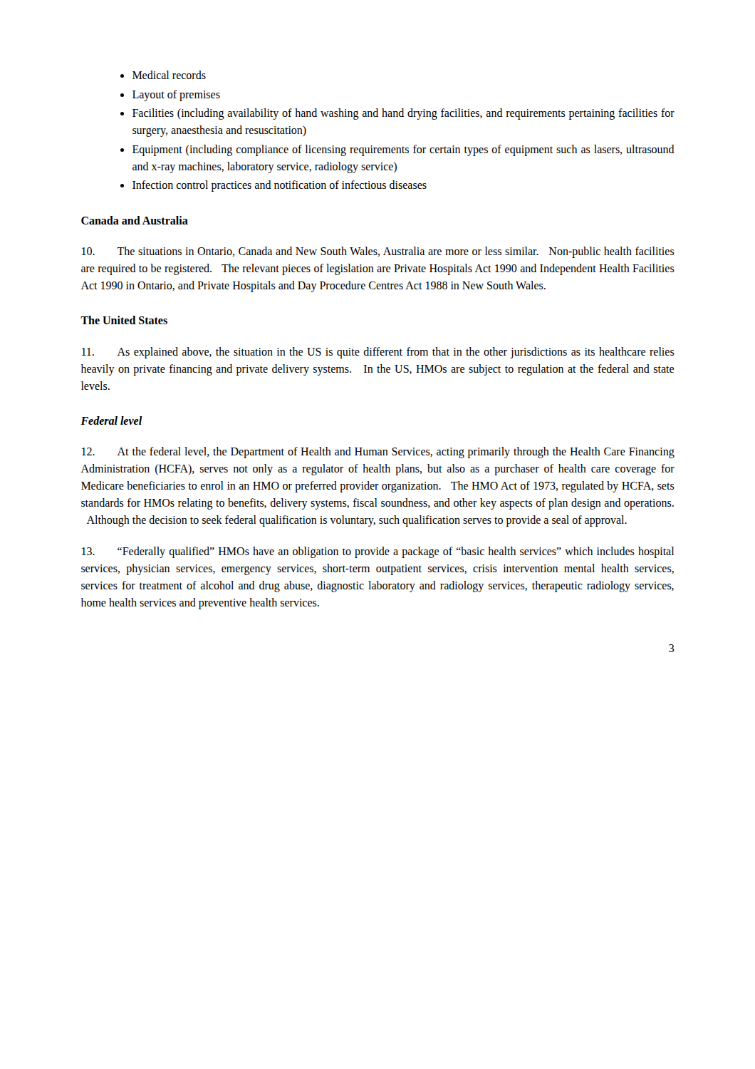Medical records
Layout of premises
Facilities (including availability of hand washing and hand drying facilities, and requirements pertaining facilities for surgery, anaesthesia and resuscitation)
Equipment (including compliance of licensing requirements for certain types of equipment such as lasers, ultrasound and x-ray machines, laboratory service, radiology service)
Infection control practices and notification of infectious diseases
Canada and Australia
10. The situations in Ontario, Canada and New South Wales, Australia are more or less similar. Non-public health facilities are required to be registered. The relevant pieces of legislation are Private Hospitals Act 1990 and Independent Health Facilities Act 1990 in Ontario, and Private Hospitals and Day Procedure Centres Act 1988 in New South Wales.
The United States
11. As explained above, the situation in the US is quite different from that in the other jurisdictions as its healthcare relies heavily on private financing and private delivery systems. In the US, HMOs are subject to regulation at the federal and state levels.
Federal level
12. At the federal level, the Department of Health and Human Services, acting primarily through the Health Care Financing Administration (HCFA), serves not only as a regulator of health plans, but also as a purchaser of health care coverage for Medicare beneficiaries to enrol in an HMO or preferred provider organization. The HMO Act of 1973, regulated by HCFA, sets standards for HMOs relating to benefits, delivery systems, fiscal soundness, and other key aspects of plan design and operations. Although the decision to seek federal qualification is voluntary, such qualification serves to provide a seal of approval.
13.“Federally qualified” HMOs have an obligation to provide a package of “basic health services” which includes hospital services, physician services, emergency services, short-term outpatient services, crisis intervention mental health services, services for treatment of alcohol and drug abuse, diagnostic laboratory and radiology services, therapeutic radiology services, home health services and preventive health services.
3